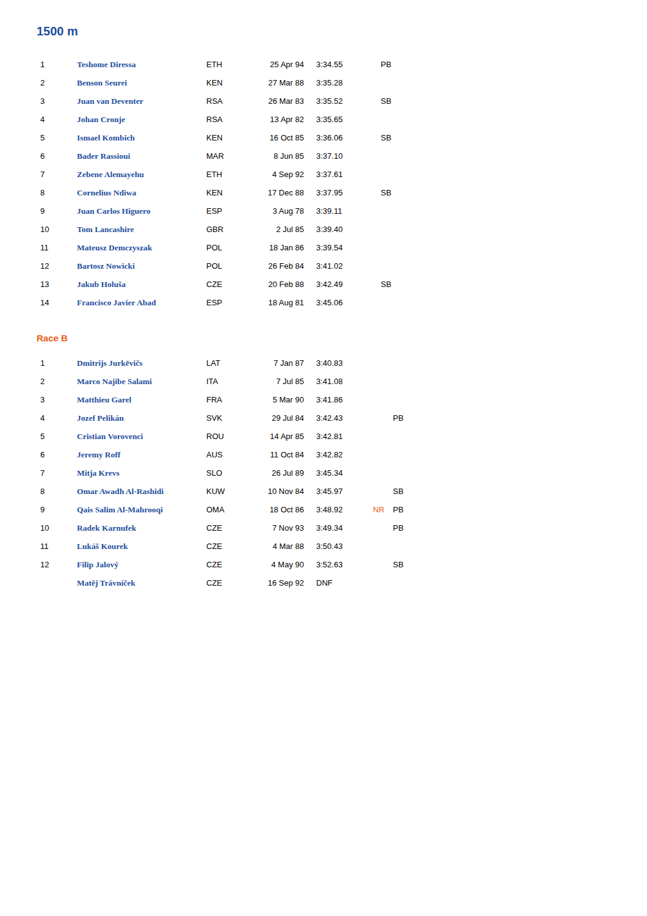1500 m
| 1 | Teshome Diressa | ETH | 25 Apr 94 | 3:34.55 | | PB |
| 2 | Benson Seurei | KEN | 27 Mar 88 | 3:35.28 | | |
| 3 | Juan van Deventer | RSA | 26 Mar 83 | 3:35.52 | | SB |
| 4 | Johan Cronje | RSA | 13 Apr 82 | 3:35.65 | | |
| 5 | Ismael Kombich | KEN | 16 Oct 85 | 3:36.06 | | SB |
| 6 | Bader Rassioui | MAR | 8 Jun 85 | 3:37.10 | | |
| 7 | Zebene Alemayehu | ETH | 4 Sep 92 | 3:37.61 | | |
| 8 | Cornelius Ndiwa | KEN | 17 Dec 88 | 3:37.95 | | SB |
| 9 | Juan Carlos Higuero | ESP | 3 Aug 78 | 3:39.11 | | |
| 10 | Tom Lancashire | GBR | 2 Jul 85 | 3:39.40 | | |
| 11 | Mateusz Demczyszak | POL | 18 Jan 86 | 3:39.54 | | |
| 12 | Bartosz Nowicki | POL | 26 Feb 84 | 3:41.02 | | |
| 13 | Jakub Holuša | CZE | 20 Feb 88 | 3:42.49 | | SB |
| 14 | Francisco Javier Abad | ESP | 18 Aug 81 | 3:45.06 | | |
Race B
| 1 | Dmitrijs Jurkēvičs | LAT | 7 Jan 87 | 3:40.83 | | |
| 2 | Marco Najibe Salami | ITA | 7 Jul 85 | 3:41.08 | | |
| 3 | Matthieu Garel | FRA | 5 Mar 90 | 3:41.86 | | |
| 4 | Jozef Pelikán | SVK | 29 Jul 84 | 3:42.43 | | PB |
| 5 | Cristian Vorovenci | ROU | 14 Apr 85 | 3:42.81 | | |
| 6 | Jeremy Roff | AUS | 11 Oct 84 | 3:42.82 | | |
| 7 | Mitja Krevs | SLO | 26 Jul 89 | 3:45.34 | | |
| 8 | Omar Awadh Al-Rashidi | KUW | 10 Nov 84 | 3:45.97 | | SB |
| 9 | Qais Salim Al-Mahrooqi | OMA | 18 Oct 86 | 3:48.92 | NR | PB |
| 10 | Radek Karnufek | CZE | 7 Nov 93 | 3:49.34 | | PB |
| 11 | Lukáš Kourek | CZE | 4 Mar 88 | 3:50.43 | | |
| 12 | Filip Jalový | CZE | 4 May 90 | 3:52.63 | | SB |
| | Matěj Trávníček | CZE | 16 Sep 92 | DNF | | |